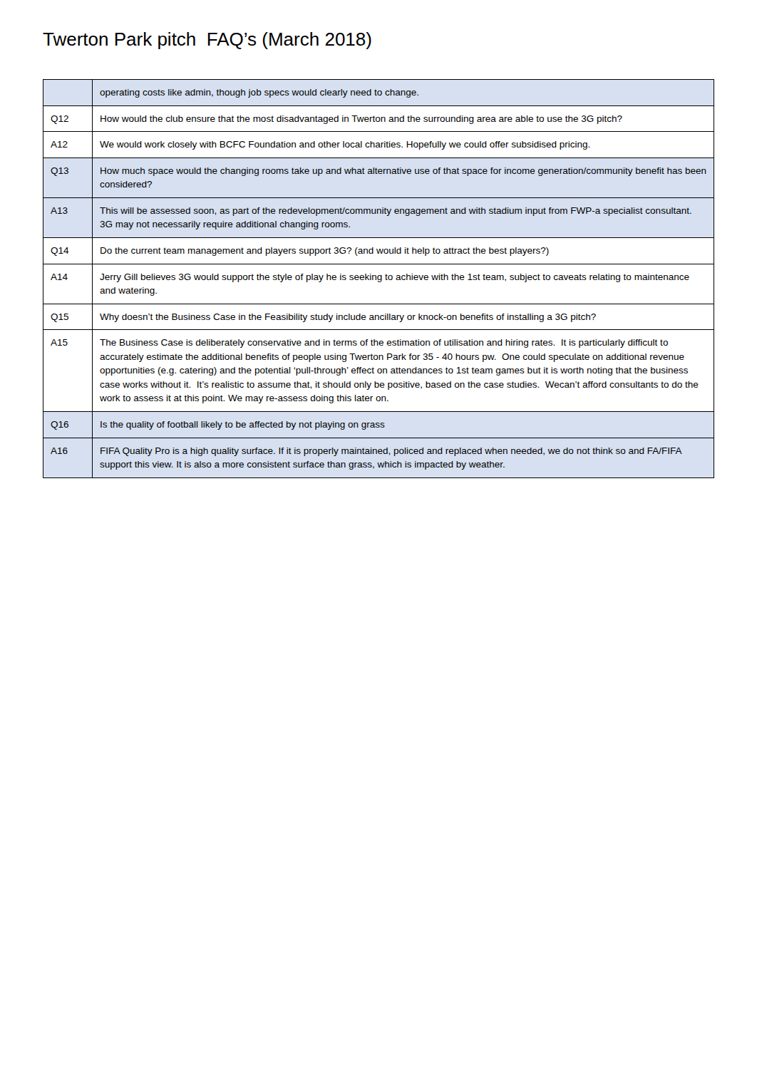Twerton Park pitch FAQ’s (March 2018)
| | operating costs like admin, though job specs would clearly need to change. |
| Q12 | How would the club ensure that the most disadvantaged in Twerton and the surrounding area are able to use the 3G pitch? |
| A12 | We would work closely with BCFC Foundation and other local charities. Hopefully we could offer subsidised pricing. |
| Q13 | How much space would the changing rooms take up and what alternative use of that space for income generation/community benefit has been considered? |
| A13 | This will be assessed soon, as part of the redevelopment/community engagement and with stadium input from FWP-a specialist consultant. 3G may not necessarily require additional changing rooms. |
| Q14 | Do the current team management and players support 3G? (and would it help to attract the best players?) |
| A14 | Jerry Gill believes 3G would support the style of play he is seeking to achieve with the 1st team, subject to caveats relating to maintenance and watering. |
| Q15 | Why doesn’t the Business Case in the Feasibility study include ancillary or knock-on benefits of installing a 3G pitch? |
| A15 | The Business Case is deliberately conservative and in terms of the estimation of utilisation and hiring rates. It is particularly difficult to accurately estimate the additional benefits of people using Twerton Park for 35 - 40 hours pw. One could speculate on additional revenue opportunities (e.g. catering) and the potential ‘pull-through’ effect on attendances to 1st team games but it is worth noting that the business case works without it. It’s realistic to assume that, it should only be positive, based on the case studies. Wecan’t afford consultants to do the work to assess it at this point. We may re-assess doing this later on. |
| Q16 | Is the quality of football likely to be affected by not playing on grass |
| A16 | FIFA Quality Pro is a high quality surface. If it is properly maintained, policed and replaced when needed, we do not think so and FA/FIFA support this view. It is also a more consistent surface than grass, which is impacted by weather. |